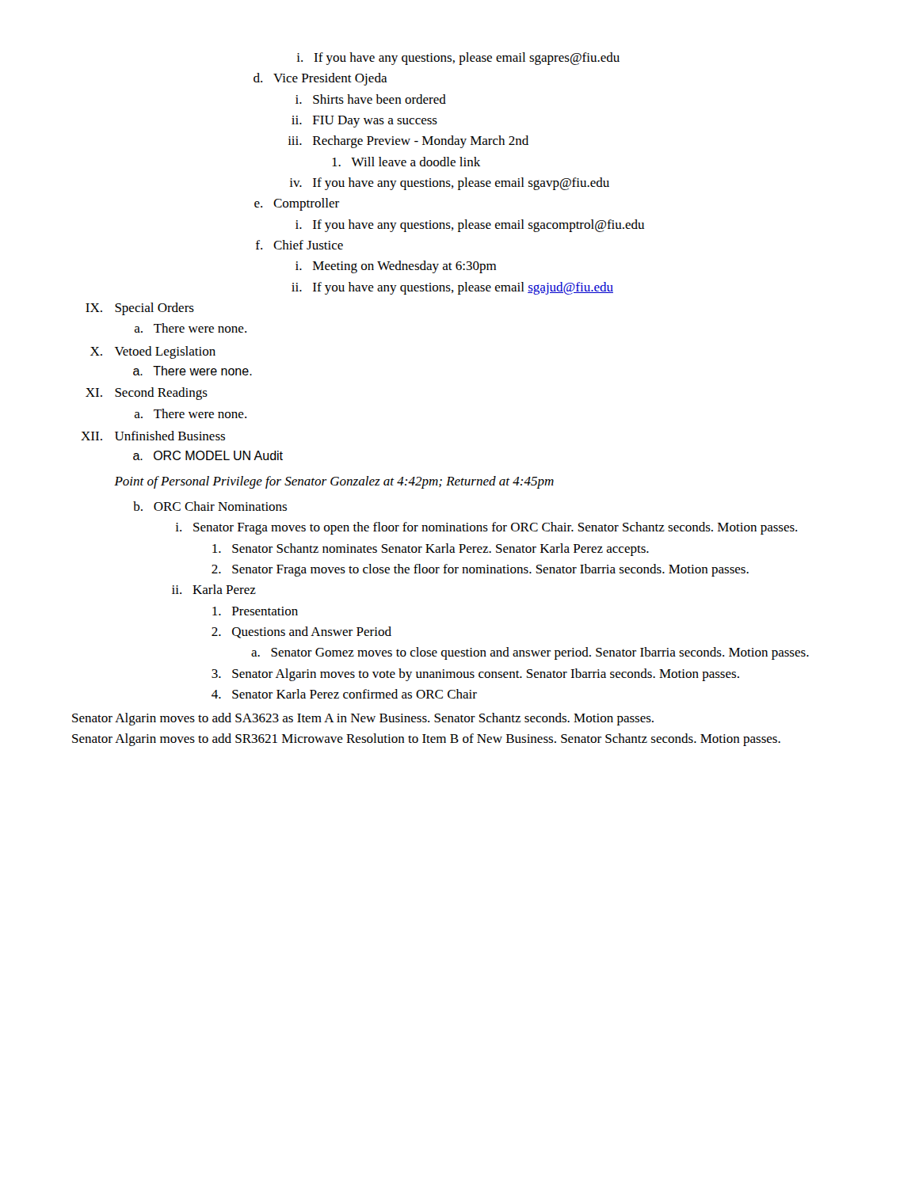If you have any questions, please email sgapres@fiu.edu
Vice President Ojeda
Shirts have been ordered
FIU Day was a success
Recharge Preview - Monday March 2nd
Will leave a doodle link
If you have any questions, please email sgavp@fiu.edu
Comptroller
If you have any questions, please email sgacomptrol@fiu.edu
Chief Justice
Meeting on Wednesday at 6:30pm
If you have any questions, please email sgajud@fiu.edu
Special Orders
There were none.
Vetoed Legislation
There were none.
Second Readings
There were none.
Unfinished Business
ORC MODEL UN Audit
Point of Personal Privilege for Senator Gonzalez at 4:42pm; Returned at 4:45pm
ORC Chair Nominations
Senator Fraga moves to open the floor for nominations for ORC Chair. Senator Schantz seconds. Motion passes.
Senator Schantz nominates Senator Karla Perez. Senator Karla Perez accepts.
Senator Fraga moves to close the floor for nominations. Senator Ibarria seconds. Motion passes.
Karla Perez
Presentation
Questions and Answer Period
Senator Gomez moves to close question and answer period. Senator Ibarria seconds. Motion passes.
Senator Algarin moves to vote by unanimous consent. Senator Ibarria seconds. Motion passes.
Senator Karla Perez confirmed as ORC Chair
Senator Algarin moves to add SA3623 as Item A in New Business. Senator Schantz seconds. Motion passes.
Senator Algarin moves to add SR3621 Microwave Resolution to Item B of New Business. Senator Schantz seconds. Motion passes.